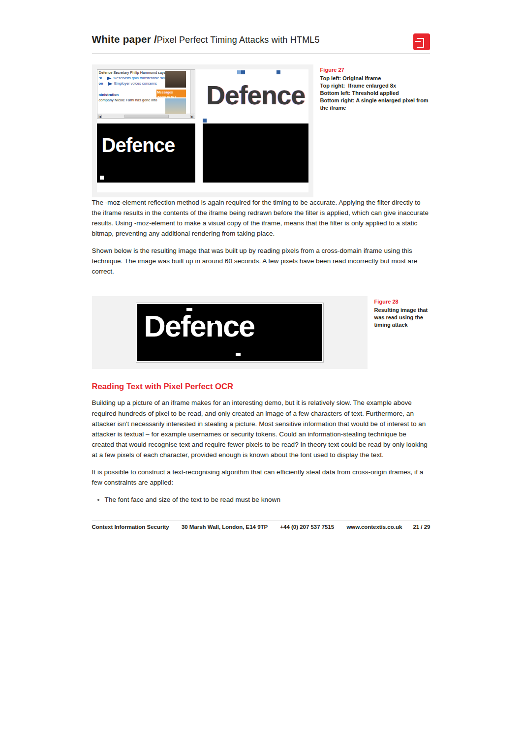White paper /Pixel Perfect Timing Attacks with HTML5
Defence Secretary Philip Hammond says.
:k 'Reservists gain transferable skills'
on Employer voices concerns
ninistration
company Nicole Farhi has gone into
Messages
Zoom in to r
◀
▶
Defence
Defence
Figure 27 Top left: Original iframe
Top right: Iframe enlarged 8x
Bottom left: Threshold applied
Bottom right: A single enlarged pixel from the iframe
The -moz-element reflection method is again required for the timing to be accurate. Applying the filter directly to the iframe results in the contents of the iframe being redrawn before the filter is applied, which can give inaccurate results. Using -moz-element to make a visual copy of the iframe, means that the filter is only applied to a static bitmap, preventing any additional rendering from taking place.
Shown below is the resulting image that was built up by reading pixels from a cross-domain iframe using this technique. The image was built up in around 60 seconds. A few pixels have been read incorrectly but most are correct.
Defence
Figure 28 Resulting image that was read using the timing attack
Reading Text with Pixel Perfect OCR
Building up a picture of an iframe makes for an interesting demo, but it is relatively slow. The example above required hundreds of pixel to be read, and only created an image of a few characters of text. Furthermore, an attacker isn't necessarily interested in stealing a picture. Most sensitive information that would be of interest to an attacker is textual – for example usernames or security tokens. Could an information-stealing technique be created that would recognise text and require fewer pixels to be read? In theory text could be read by only looking at a few pixels of each character, provided enough is known about the font used to display the text.
It is possible to construct a text-recognising algorithm that can efficiently steal data from cross-origin iframes, if a few constraints are applied:
The font face and size of the text to be read must be known
Context Information Security 30 Marsh Wall, London, E14 9TP +44 (0) 207 537 7515 www.contextis.co.uk
21 / 29